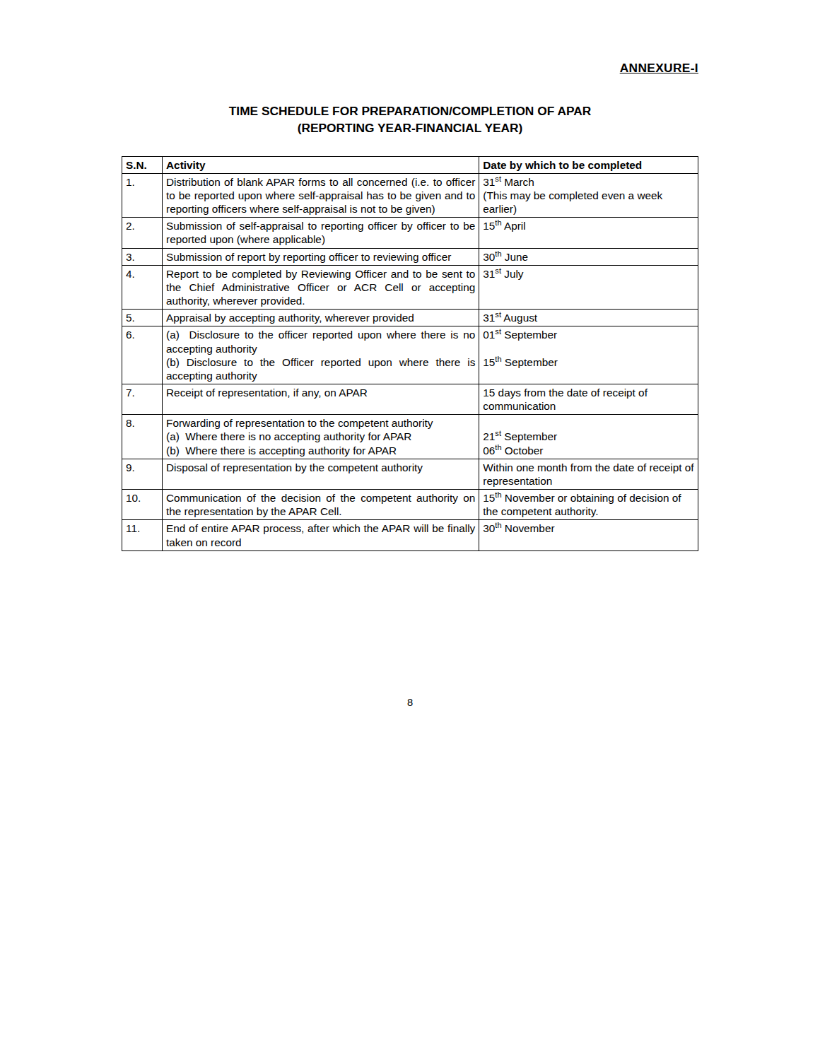ANNEXURE-I
TIME SCHEDULE FOR PREPARATION/COMPLETION OF APAR
(REPORTING YEAR-FINANCIAL YEAR)
| S.N. | Activity | Date by which to be completed |
| --- | --- | --- |
| 1. | Distribution of blank APAR forms to all concerned (i.e. to officer to be reported upon where self-appraisal has to be given and to reporting officers where self-appraisal is not to be given) | 31 st March (This may be completed even a week earlier) |
| 2. | Submission of self-appraisal to reporting officer by officer to be reported upon (where applicable) | 15 th April |
| 3. | Submission of report by reporting officer to reviewing officer | 30 th June |
| 4. | Report to be completed by Reviewing Officer and to be sent to the Chief Administrative Officer or ACR Cell or accepting authority, wherever provided. | 31 st July |
| 5. | Appraisal by accepting authority, wherever provided | 31 st August |
| 6. | (a) Disclosure to the officer reported upon where there is no accepting authority (b) Disclosure to the Officer reported upon where there is accepting authority | 01 st September 15 th September |
| 7. | Receipt of representation, if any, on APAR | 15 days from the date of receipt of communication |
| 8. | Forwarding of representation to the competent authority (a) Where there is no accepting authority for APAR (b) Where there is accepting authority for APAR | 21 st September 06 th October |
| 9. | Disposal of representation by the competent authority | Within one month from the date of receipt of representation |
| 10. | Communication of the decision of the competent authority on the representation by the APAR Cell. | 15 th November or obtaining of decision of the competent authority. |
| 11. | End of entire APAR process, after which the APAR will be finally taken on record | 30 th November |
8